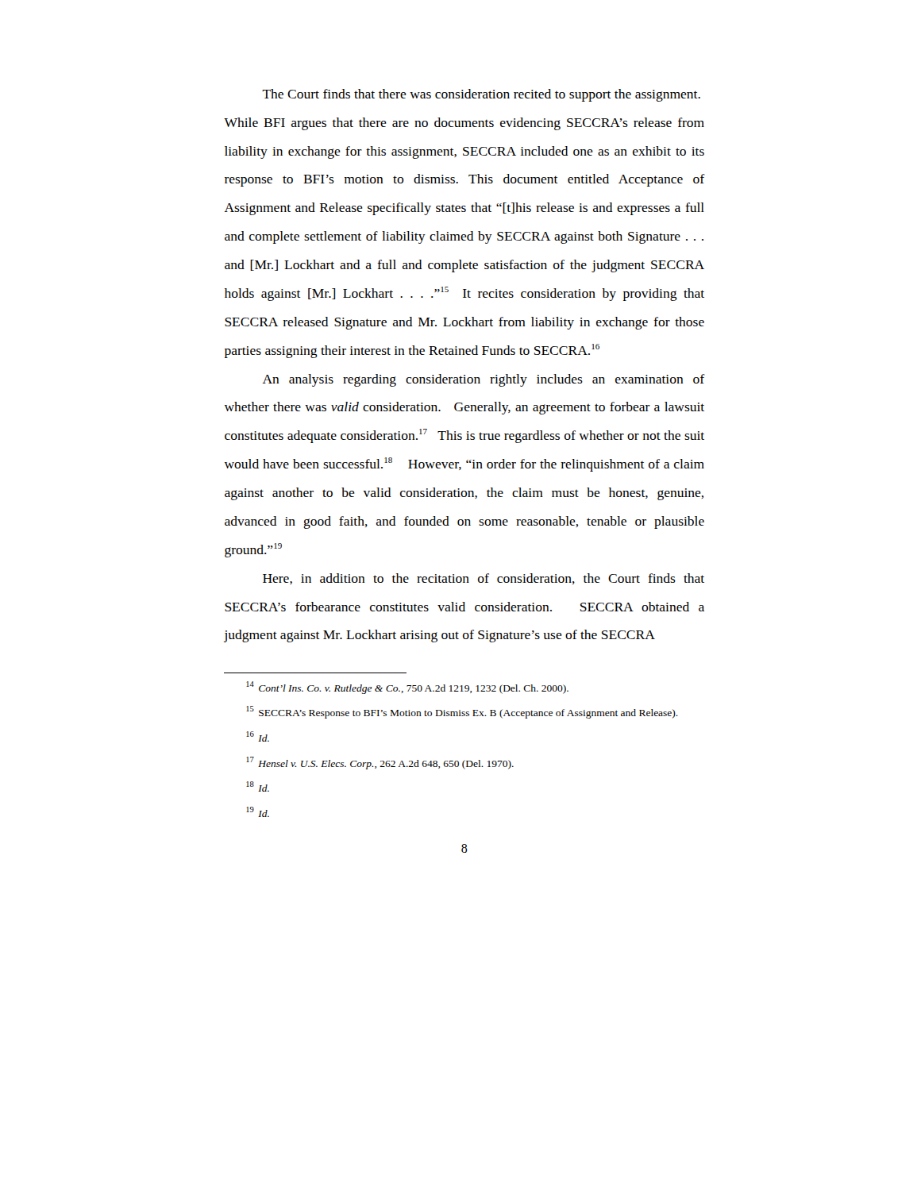The Court finds that there was consideration recited to support the assignment. While BFI argues that there are no documents evidencing SECCRA’s release from liability in exchange for this assignment, SECCRA included one as an exhibit to its response to BFI’s motion to dismiss. This document entitled Acceptance of Assignment and Release specifically states that “[t]his release is and expresses a full and complete settlement of liability claimed by SECCRA against both Signature . . . and [Mr.] Lockhart and a full and complete satisfaction of the judgment SECCRA holds against [Mr.] Lockhart . . . .”15 It recites consideration by providing that SECCRA released Signature and Mr. Lockhart from liability in exchange for those parties assigning their interest in the Retained Funds to SECCRA.16
An analysis regarding consideration rightly includes an examination of whether there was valid consideration. Generally, an agreement to forbear a lawsuit constitutes adequate consideration.17 This is true regardless of whether or not the suit would have been successful.18 However, “in order for the relinquishment of a claim against another to be valid consideration, the claim must be honest, genuine, advanced in good faith, and founded on some reasonable, tenable or plausible ground.”19
Here, in addition to the recitation of consideration, the Court finds that SECCRA’s forbearance constitutes valid consideration. SECCRA obtained a judgment against Mr. Lockhart arising out of Signature’s use of the SECCRA
14 Cont’l Ins. Co. v. Rutledge & Co., 750 A.2d 1219, 1232 (Del. Ch. 2000).
15 SECCRA’s Response to BFI’s Motion to Dismiss Ex. B (Acceptance of Assignment and Release).
16 Id.
17 Hensel v. U.S. Elecs. Corp., 262 A.2d 648, 650 (Del. 1970).
18 Id.
19 Id.
8